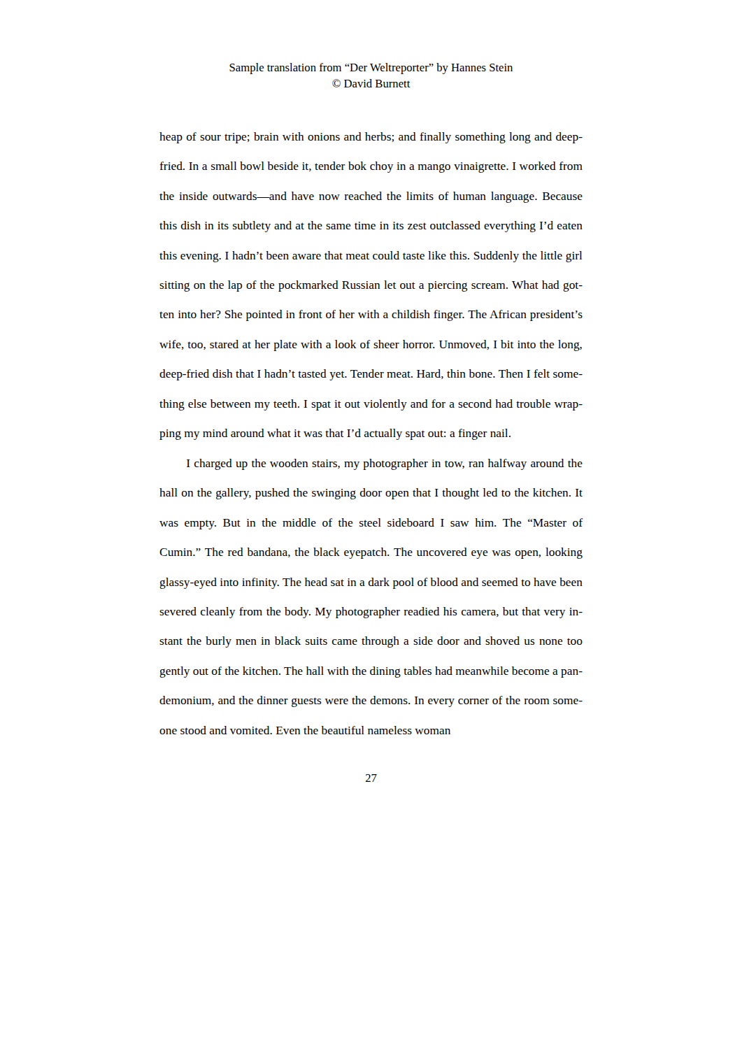Sample translation from “Der Weltreporter” by Hannes Stein © David Burnett
heap of sour tripe; brain with onions and herbs; and finally something long and deep-fried. In a small bowl beside it, tender bok choy in a mango vinaigrette. I worked from the inside outwards—and have now reached the limits of human language. Because this dish in its subtlety and at the same time in its zest outclassed everything I’d eaten this evening. I hadn’t been aware that meat could taste like this. Suddenly the little girl sitting on the lap of the pockmarked Russian let out a piercing scream. What had gotten into her? She pointed in front of her with a childish finger. The African president’s wife, too, stared at her plate with a look of sheer horror. Unmoved, I bit into the long, deep-fried dish that I hadn’t tasted yet. Tender meat. Hard, thin bone. Then I felt something else between my teeth. I spat it out violently and for a second had trouble wrapping my mind around what it was that I’d actually spat out: a finger nail.
I charged up the wooden stairs, my photographer in tow, ran halfway around the hall on the gallery, pushed the swinging door open that I thought led to the kitchen. It was empty. But in the middle of the steel sideboard I saw him. The “Master of Cumin.” The red bandana, the black eyepatch. The uncovered eye was open, looking glassy-eyed into infinity. The head sat in a dark pool of blood and seemed to have been severed cleanly from the body. My photographer readied his camera, but that very instant the burly men in black suits came through a side door and shoved us none too gently out of the kitchen. The hall with the dining tables had meanwhile become a pandemonium, and the dinner guests were the demons. In every corner of the room someone stood and vomited. Even the beautiful nameless woman
27